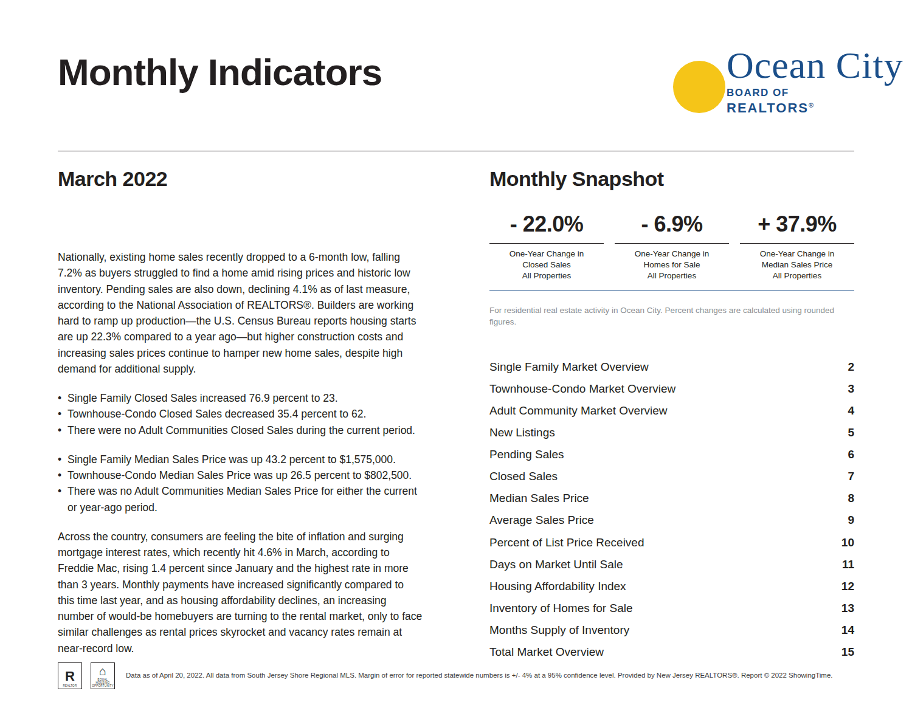Monthly Indicators
Ocean City
BOARD OF
REALTORS®
March 2022
Nationally, existing home sales recently dropped to a 6-month low, falling 7.2% as buyers struggled to find a home amid rising prices and historic low inventory. Pending sales are also down, declining 4.1% as of last measure, according to the National Association of REALTORS®. Builders are working hard to ramp up production—the U.S. Census Bureau reports housing starts are up 22.3% compared to a year ago—but higher construction costs and increasing sales prices continue to hamper new home sales, despite high demand for additional supply.
Single Family Closed Sales increased 76.9 percent to 23.
Townhouse-Condo Closed Sales decreased 35.4 percent to 62.
There were no Adult Communities Closed Sales during the current period.
Single Family Median Sales Price was up 43.2 percent to $1,575,000.
Townhouse-Condo Median Sales Price was up 26.5 percent to $802,500.
There was no Adult Communities Median Sales Price for either the current or year-ago period.
Across the country, consumers are feeling the bite of inflation and surging mortgage interest rates, which recently hit 4.6% in March, according to Freddie Mac, rising 1.4 percent since January and the highest rate in more than 3 years. Monthly payments have increased significantly compared to this time last year, and as housing affordability declines, an increasing number of would-be homebuyers are turning to the rental market, only to face similar challenges as rental prices skyrocket and vacancy rates remain at near-record low.
Monthly Snapshot
- 22.0%
One-Year Change in
Closed Sales
All Properties
- 6.9%
One-Year Change in
Homes for Sale
All Properties
+ 37.9%
One-Year Change in
Median Sales Price
All Properties
For residential real estate activity in Ocean City. Percent changes are calculated using rounded figures.
Single Family Market Overview 2
Townhouse-Condo Market Overview 3
Adult Community Market Overview 4
New Listings 5
Pending Sales 6
Closed Sales 7
Median Sales Price 8
Average Sales Price 9
Percent of List Price Received 10
Days on Market Until Sale 11
Housing Affordability Index 12
Inventory of Homes for Sale 13
Months Supply of Inventory 14
Total Market Overview 15
R
Realtor
⌂
Equal Housing
Opportunity
Data as of April 20, 2022. All data from South Jersey Shore Regional MLS. Margin of error for reported statewide numbers is +/- 4% at a 95% confidence level. Provided by New Jersey REALTORS®. Report © 2022 ShowingTime.